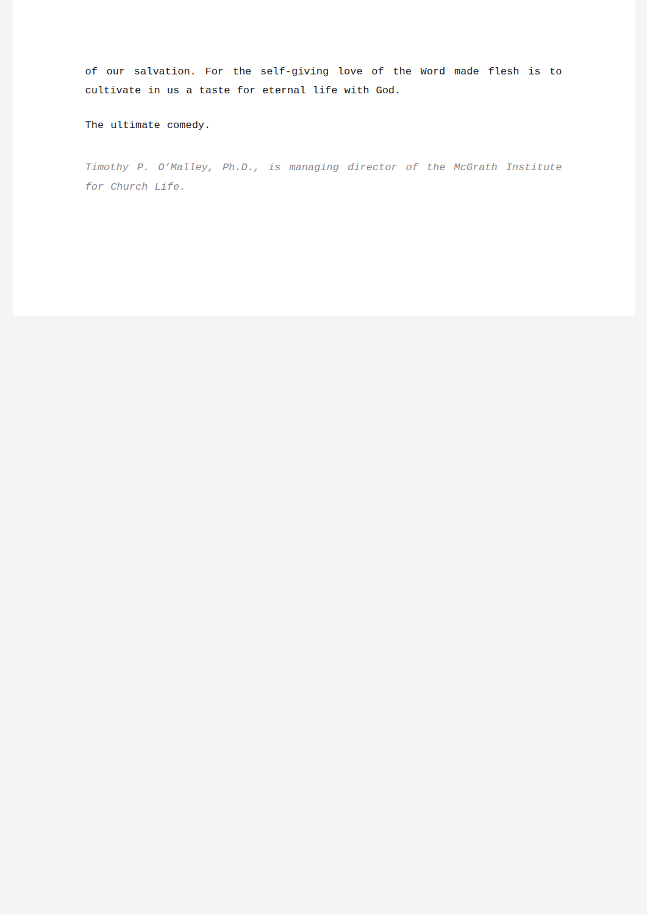of our salvation. For the self-giving love of the Word made flesh is to cultivate in us a taste for eternal life with God.
The ultimate comedy.
Timothy P. O’Malley, Ph.D., is managing director of the McGrath Institute for Church Life.